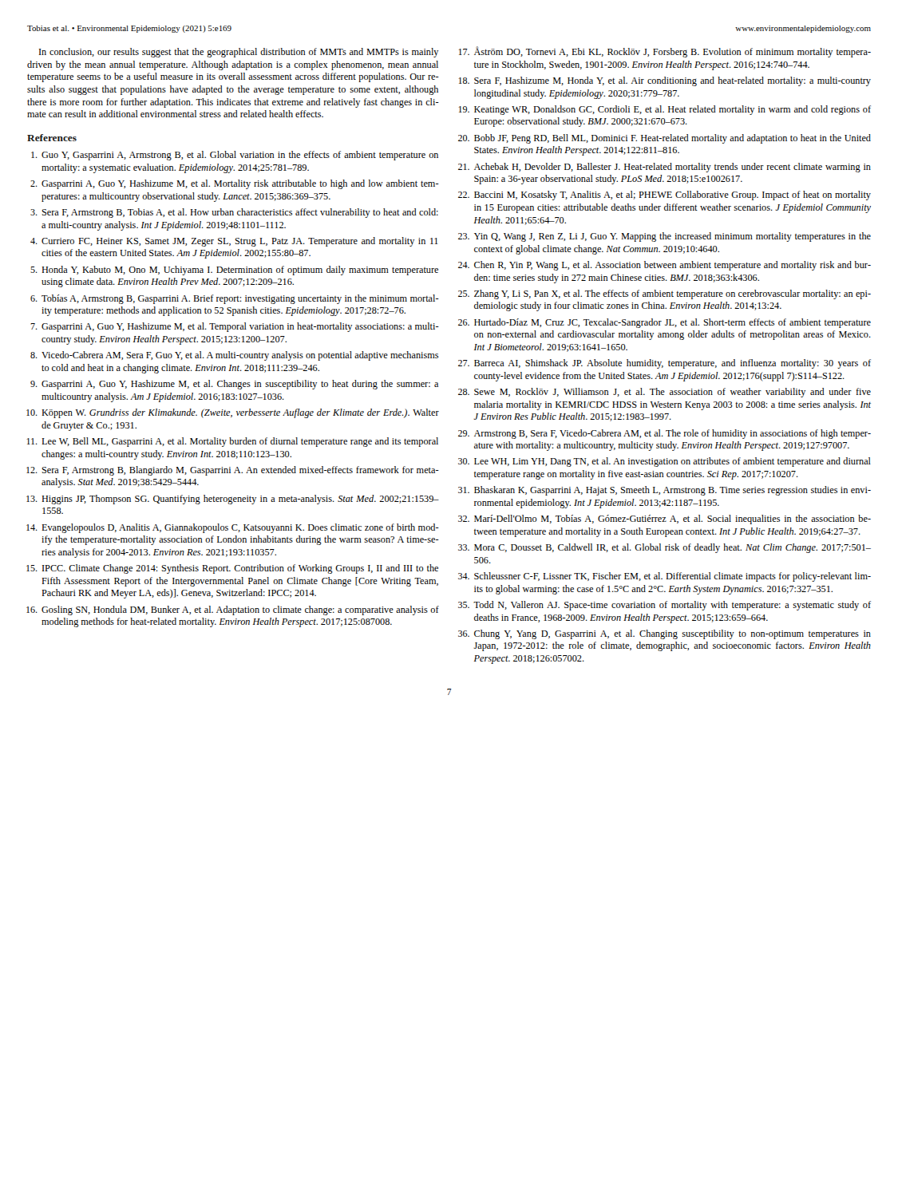Tobias et al. • Environmental Epidemiology (2021) 5:e169 www.environmentalepidemiology.com
In conclusion, our results suggest that the geographical distribution of MMTs and MMTPs is mainly driven by the mean annual temperature. Although adaptation is a complex phenomenon, mean annual temperature seems to be a useful measure in its overall assessment across different populations. Our results also suggest that populations have adapted to the average temperature to some extent, although there is more room for further adaptation. This indicates that extreme and relatively fast changes in climate can result in additional environmental stress and related health effects.
References
Guo Y, Gasparrini A, Armstrong B, et al. Global variation in the effects of ambient temperature on mortality: a systematic evaluation. Epidemiology. 2014;25:781–789.
Gasparrini A, Guo Y, Hashizume M, et al. Mortality risk attributable to high and low ambient temperatures: a multicountry observational study. Lancet. 2015;386:369–375.
Sera F, Armstrong B, Tobias A, et al. How urban characteristics affect vulnerability to heat and cold: a multi-country analysis. Int J Epidemiol. 2019;48:1101–1112.
Curriero FC, Heiner KS, Samet JM, Zeger SL, Strug L, Patz JA. Temperature and mortality in 11 cities of the eastern United States. Am J Epidemiol. 2002;155:80–87.
Honda Y, Kabuto M, Ono M, Uchiyama I. Determination of optimum daily maximum temperature using climate data. Environ Health Prev Med. 2007;12:209–216.
Tobías A, Armstrong B, Gasparrini A. Brief report: investigating uncertainty in the minimum mortality temperature: methods and application to 52 Spanish cities. Epidemiology. 2017;28:72–76.
Gasparrini A, Guo Y, Hashizume M, et al. Temporal variation in heat-mortality associations: a multicountry study. Environ Health Perspect. 2015;123:1200–1207.
Vicedo-Cabrera AM, Sera F, Guo Y, et al. A multi-country analysis on potential adaptive mechanisms to cold and heat in a changing climate. Environ Int. 2018;111:239–246.
Gasparrini A, Guo Y, Hashizume M, et al. Changes in susceptibility to heat during the summer: a multicountry analysis. Am J Epidemiol. 2016;183:1027–1036.
Köppen W. Grundriss der Klimakunde. (Zweite, verbesserte Auflage der Klimate der Erde.). Walter de Gruyter & Co.; 1931.
Lee W, Bell ML, Gasparrini A, et al. Mortality burden of diurnal temperature range and its temporal changes: a multi-country study. Environ Int. 2018;110:123–130.
Sera F, Armstrong B, Blangiardo M, Gasparrini A. An extended mixed-effects framework for meta-analysis. Stat Med. 2019;38:5429–5444.
Higgins JP, Thompson SG. Quantifying heterogeneity in a meta-analysis. Stat Med. 2002;21:1539–1558.
Evangelopoulos D, Analitis A, Giannakopoulos C, Katsouyanni K. Does climatic zone of birth modify the temperature-mortality association of London inhabitants during the warm season? A time-series analysis for 2004-2013. Environ Res. 2021;193:110357.
IPCC. Climate Change 2014: Synthesis Report. Contribution of Working Groups I, II and III to the Fifth Assessment Report of the Intergovernmental Panel on Climate Change [Core Writing Team, Pachauri RK and Meyer LA, eds)]. Geneva, Switzerland: IPCC; 2014.
Gosling SN, Hondula DM, Bunker A, et al. Adaptation to climate change: a comparative analysis of modeling methods for heat-related mortality. Environ Health Perspect. 2017;125:087008.
Åström DO, Tornevi A, Ebi KL, Rocklöv J, Forsberg B. Evolution of minimum mortality temperature in Stockholm, Sweden, 1901-2009. Environ Health Perspect. 2016;124:740–744.
Sera F, Hashizume M, Honda Y, et al. Air conditioning and heat-related mortality: a multi-country longitudinal study. Epidemiology. 2020;31:779–787.
Keatinge WR, Donaldson GC, Cordioli E, et al. Heat related mortality in warm and cold regions of Europe: observational study. BMJ. 2000;321:670–673.
Bobb JF, Peng RD, Bell ML, Dominici F. Heat-related mortality and adaptation to heat in the United States. Environ Health Perspect. 2014;122:811–816.
Achebak H, Devolder D, Ballester J. Heat-related mortality trends under recent climate warming in Spain: a 36-year observational study. PLoS Med. 2018;15:e1002617.
Baccini M, Kosatsky T, Analitis A, et al; PHEWE Collaborative Group. Impact of heat on mortality in 15 European cities: attributable deaths under different weather scenarios. J Epidemiol Community Health. 2011;65:64–70.
Yin Q, Wang J, Ren Z, Li J, Guo Y. Mapping the increased minimum mortality temperatures in the context of global climate change. Nat Commun. 2019;10:4640.
Chen R, Yin P, Wang L, et al. Association between ambient temperature and mortality risk and burden: time series study in 272 main Chinese cities. BMJ. 2018;363:k4306.
Zhang Y, Li S, Pan X, et al. The effects of ambient temperature on cerebrovascular mortality: an epidemiologic study in four climatic zones in China. Environ Health. 2014;13:24.
Hurtado-Díaz M, Cruz JC, Texcalac-Sangrador JL, et al. Short-term effects of ambient temperature on non-external and cardiovascular mortality among older adults of metropolitan areas of Mexico. Int J Biometeorol. 2019;63:1641–1650.
Barreca AI, Shimshack JP. Absolute humidity, temperature, and influenza mortality: 30 years of county-level evidence from the United States. Am J Epidemiol. 2012;176(suppl 7):S114–S122.
Sewe M, Rocklöv J, Williamson J, et al. The association of weather variability and under five malaria mortality in KEMRI/CDC HDSS in Western Kenya 2003 to 2008: a time series analysis. Int J Environ Res Public Health. 2015;12:1983–1997.
Armstrong B, Sera F, Vicedo-Cabrera AM, et al. The role of humidity in associations of high temperature with mortality: a multicountry, multicity study. Environ Health Perspect. 2019;127:97007.
Lee WH, Lim YH, Dang TN, et al. An investigation on attributes of ambient temperature and diurnal temperature range on mortality in five east-asian countries. Sci Rep. 2017;7:10207.
Bhaskaran K, Gasparrini A, Hajat S, Smeeth L, Armstrong B. Time series regression studies in environmental epidemiology. Int J Epidemiol. 2013;42:1187–1195.
Marí-Dell'Olmo M, Tobías A, Gómez-Gutiérrez A, et al. Social inequalities in the association between temperature and mortality in a South European context. Int J Public Health. 2019;64:27–37.
Mora C, Dousset B, Caldwell IR, et al. Global risk of deadly heat. Nat Clim Change. 2017;7:501–506.
Schleussner C-F, Lissner TK, Fischer EM, et al. Differential climate impacts for policy-relevant limits to global warming: the case of 1.5°C and 2°C. Earth System Dynamics. 2016;7:327–351.
Todd N, Valleron AJ. Space-time covariation of mortality with temperature: a systematic study of deaths in France, 1968-2009. Environ Health Perspect. 2015;123:659–664.
Chung Y, Yang D, Gasparrini A, et al. Changing susceptibility to non-optimum temperatures in Japan, 1972-2012: the role of climate, demographic, and socioeconomic factors. Environ Health Perspect. 2018;126:057002.
7